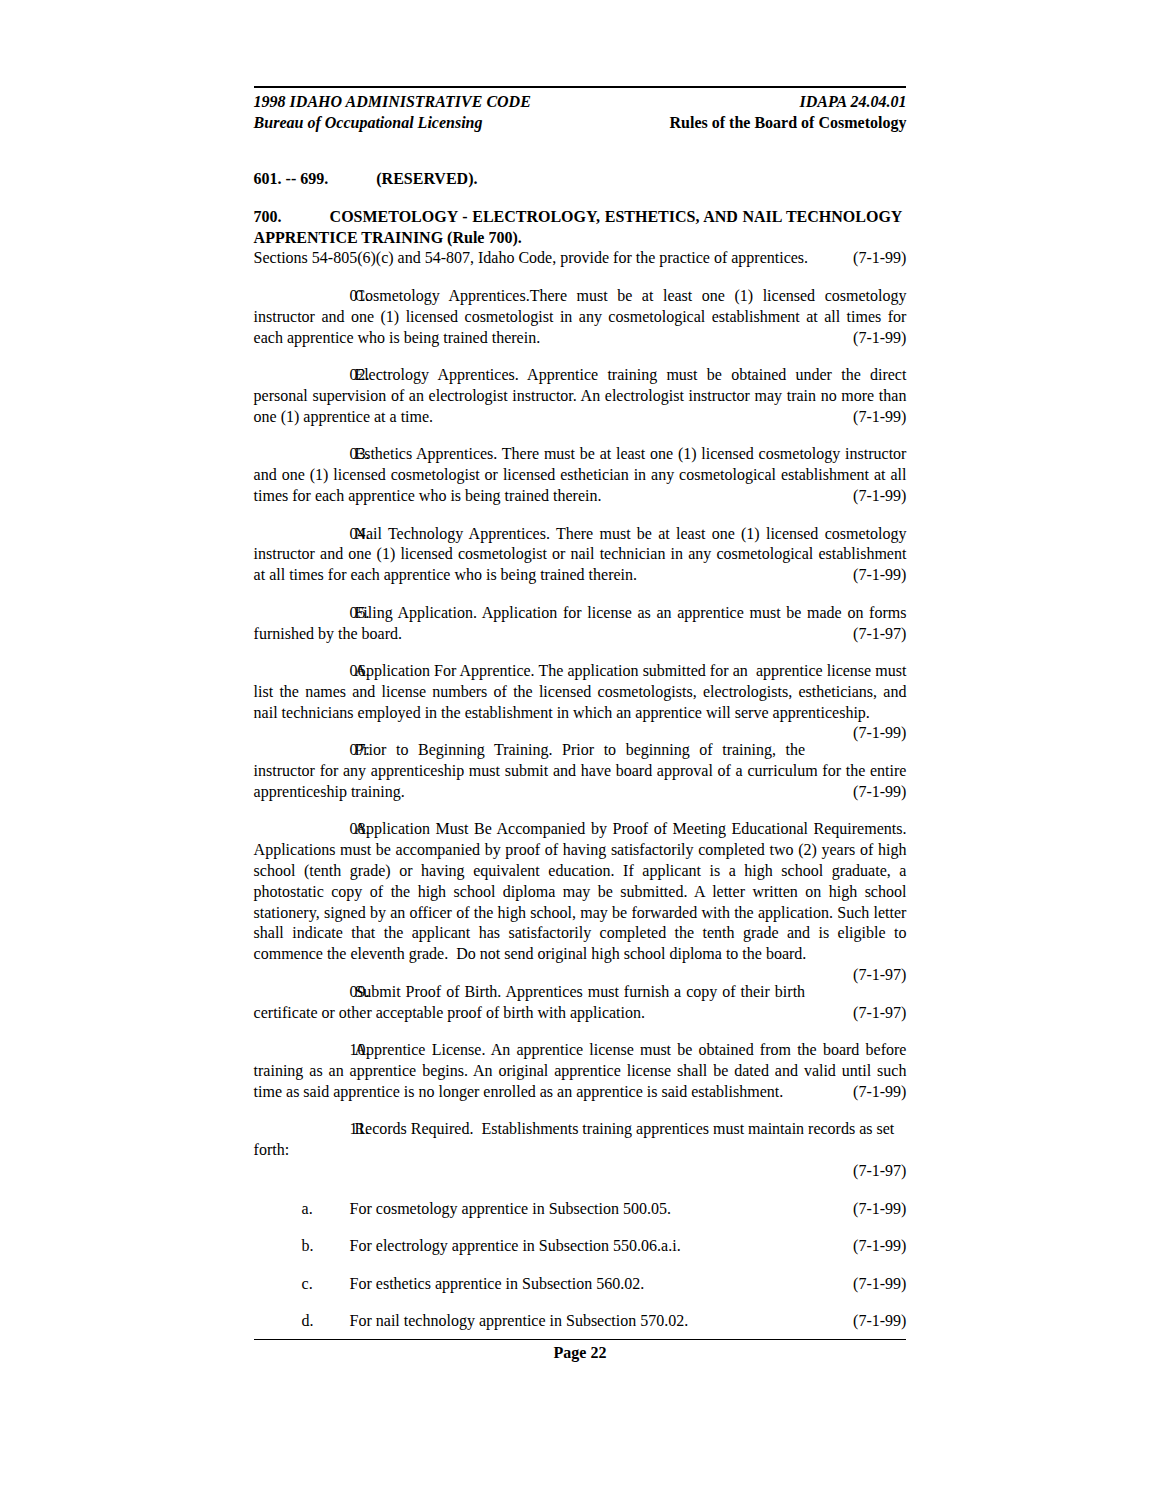1998 IDAHO ADMINISTRATIVE CODE IDAPA 24.04.01
Bureau of Occupational Licensing Rules of the Board of Cosmetology
601. -- 699. (RESERVED).
700. COSMETOLOGY - ELECTROLOGY, ESTHETICS, AND NAIL TECHNOLOGY APPRENTICE TRAINING (Rule 700).
Sections 54-805(6)(c) and 54-807, Idaho Code, provide for the practice of apprentices.(7-1-99)
01. Cosmetology Apprentices.There must be at least one (1) licensed cosmetology instructor and one (1) licensed cosmetologist in any cosmetological establishment at all times for each apprentice who is being trained therein.(7-1-99)
02. Electrology Apprentices. Apprentice training must be obtained under the direct personal supervision of an electrologist instructor. An electrologist instructor may train no more than one (1) apprentice at a time.(7-1-99)
03. Esthetics Apprentices. There must be at least one (1) licensed cosmetology instructor and one (1) licensed cosmetologist or licensed esthetician in any cosmetological establishment at all times for each apprentice who is being trained therein.(7-1-99)
04. Nail Technology Apprentices. There must be at least one (1) licensed cosmetology instructor and one (1) licensed cosmetologist or nail technician in any cosmetological establishment at all times for each apprentice who is being trained therein.(7-1-99)
05. Filing Application. Application for license as an apprentice must be made on forms furnished by the board.(7-1-97)
06. Application For Apprentice. The application submitted for an apprentice license must list the names and license numbers of the licensed cosmetologists, electrologists, estheticians, and nail technicians employed in the establishment in which an apprentice will serve apprenticeship.(7-1-99)
07. Prior to Beginning Training. Prior to beginning of training, the instructor for any apprenticeship must submit and have board approval of a curriculum for the entire apprenticeship training.(7-1-99)
08. Application Must Be Accompanied by Proof of Meeting Educational Requirements. Applications must be accompanied by proof of having satisfactorily completed two (2) years of high school (tenth grade) or having equivalent education. If applicant is a high school graduate, a photostatic copy of the high school diploma may be submitted. A letter written on high school stationery, signed by an officer of the high school, may be forwarded with the application. Such letter shall indicate that the applicant has satisfactorily completed the tenth grade and is eligible to commence the eleventh grade. Do not send original high school diploma to the board.(7-1-97)
09. Submit Proof of Birth. Apprentices must furnish a copy of their birth certificate or other acceptable proof of birth with application.(7-1-97)
10. Apprentice License. An apprentice license must be obtained from the board before training as an apprentice begins. An original apprentice license shall be dated and valid until such time as said apprentice is no longer enrolled as an apprentice is said establishment.(7-1-99)
11. Records Required. Establishments training apprentices must maintain records as set forth:
(7-1-97)
a. For cosmetology apprentice in Subsection 500.05.(7-1-99)
b. For electrology apprentice in Subsection 550.06.a.i.(7-1-99)
c. For esthetics apprentice in Subsection 560.02.(7-1-99)
d. For nail technology apprentice in Subsection 570.02.(7-1-99)
Page 22